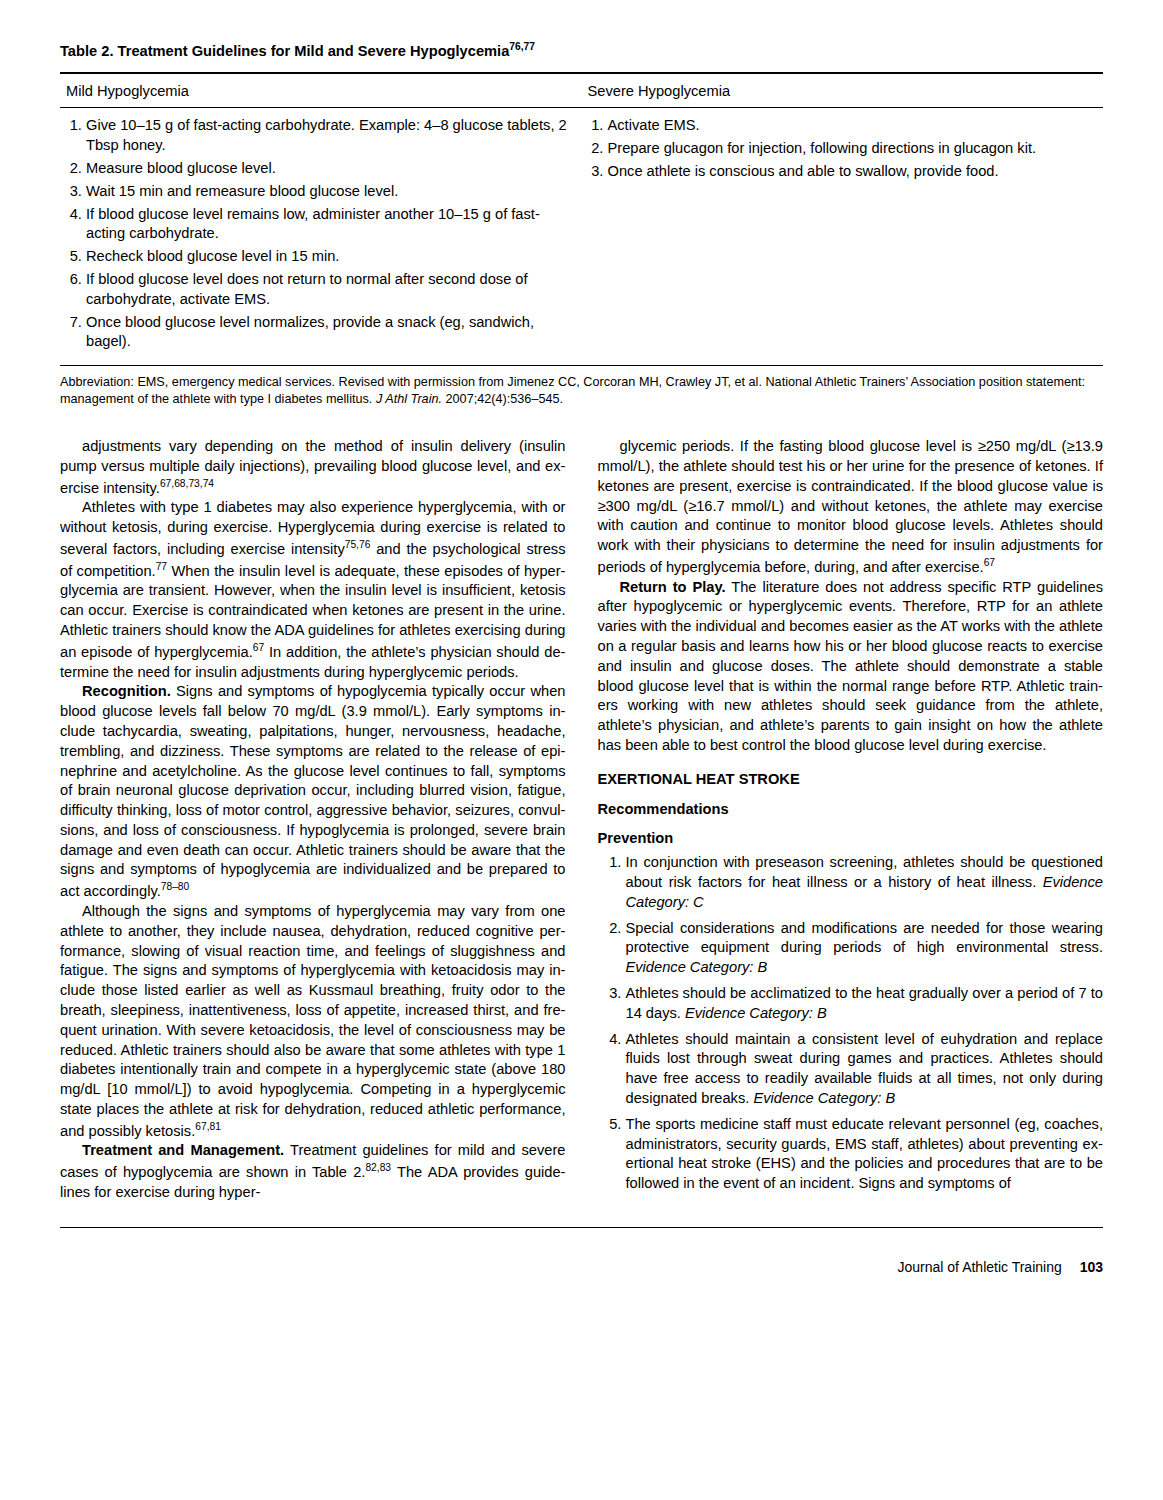Table 2. Treatment Guidelines for Mild and Severe Hypoglycemia76,77
| Mild Hypoglycemia | Severe Hypoglycemia |
| --- | --- |
| Give 10–15 g of fast-acting carbohydrate. Example: 4–8 glucose tablets, 2 Tbsp honey. Measure blood glucose level. Wait 15 min and remeasure blood glucose level. If blood glucose level remains low, administer another 10–15 g of fast-acting carbohydrate. Recheck blood glucose level in 15 min. If blood glucose level does not return to normal after second dose of carbohydrate, activate EMS. Once blood glucose level normalizes, provide a snack (eg, sandwich, bagel). | Activate EMS. Prepare glucagon for injection, following directions in glucagon kit. Once athlete is conscious and able to swallow, provide food. |
Abbreviation: EMS, emergency medical services. Revised with permission from Jimenez CC, Corcoran MH, Crawley JT, et al. National Athletic Trainers’ Association position statement: management of the athlete with type I diabetes mellitus. J Athl Train. 2007;42(4):536–545.
adjustments vary depending on the method of insulin delivery (insulin pump versus multiple daily injections), prevailing blood glucose level, and exercise intensity.67,68,73,74
Athletes with type 1 diabetes may also experience hyperglycemia, with or without ketosis, during exercise. Hyperglycemia during exercise is related to several factors, including exercise intensity75,76 and the psychological stress of competition.77 When the insulin level is adequate, these episodes of hyperglycemia are transient. However, when the insulin level is insufficient, ketosis can occur. Exercise is contraindicated when ketones are present in the urine. Athletic trainers should know the ADA guidelines for athletes exercising during an episode of hyperglycemia.67 In addition, the athlete’s physician should determine the need for insulin adjustments during hyperglycemic periods.
Recognition. Signs and symptoms of hypoglycemia typically occur when blood glucose levels fall below 70 mg/dL (3.9 mmol/L). Early symptoms include tachycardia, sweating, palpitations, hunger, nervousness, headache, trembling, and dizziness. These symptoms are related to the release of epinephrine and acetylcholine. As the glucose level continues to fall, symptoms of brain neuronal glucose deprivation occur, including blurred vision, fatigue, difficulty thinking, loss of motor control, aggressive behavior, seizures, convulsions, and loss of consciousness. If hypoglycemia is prolonged, severe brain damage and even death can occur. Athletic trainers should be aware that the signs and symptoms of hypoglycemia are individualized and be prepared to act accordingly.78–80
Although the signs and symptoms of hyperglycemia may vary from one athlete to another, they include nausea, dehydration, reduced cognitive performance, slowing of visual reaction time, and feelings of sluggishness and fatigue. The signs and symptoms of hyperglycemia with ketoacidosis may include those listed earlier as well as Kussmaul breathing, fruity odor to the breath, sleepiness, inattentiveness, loss of appetite, increased thirst, and frequent urination. With severe ketoacidosis, the level of consciousness may be reduced. Athletic trainers should also be aware that some athletes with type 1 diabetes intentionally train and compete in a hyperglycemic state (above 180 mg/dL [10 mmol/L]) to avoid hypoglycemia. Competing in a hyperglycemic state places the athlete at risk for dehydration, reduced athletic performance, and possibly ketosis.67,81
Treatment and Management. Treatment guidelines for mild and severe cases of hypoglycemia are shown in Table 2.82,83 The ADA provides guidelines for exercise during hyper-
glycemic periods. If the fasting blood glucose level is ≥250 mg/dL (≥13.9 mmol/L), the athlete should test his or her urine for the presence of ketones. If ketones are present, exercise is contraindicated. If the blood glucose value is ≥300 mg/dL (≥16.7 mmol/L) and without ketones, the athlete may exercise with caution and continue to monitor blood glucose levels. Athletes should work with their physicians to determine the need for insulin adjustments for periods of hyperglycemia before, during, and after exercise.67
Return to Play. The literature does not address specific RTP guidelines after hypoglycemic or hyperglycemic events. Therefore, RTP for an athlete varies with the individual and becomes easier as the AT works with the athlete on a regular basis and learns how his or her blood glucose reacts to exercise and insulin and glucose doses. The athlete should demonstrate a stable blood glucose level that is within the normal range before RTP. Athletic trainers working with new athletes should seek guidance from the athlete, athlete’s physician, and athlete’s parents to gain insight on how the athlete has been able to best control the blood glucose level during exercise.
EXERTIONAL HEAT STROKE
Recommendations
Prevention
In conjunction with preseason screening, athletes should be questioned about risk factors for heat illness or a history of heat illness. Evidence Category: C
Special considerations and modifications are needed for those wearing protective equipment during periods of high environmental stress. Evidence Category: B
Athletes should be acclimatized to the heat gradually over a period of 7 to 14 days. Evidence Category: B
Athletes should maintain a consistent level of euhydration and replace fluids lost through sweat during games and practices. Athletes should have free access to readily available fluids at all times, not only during designated breaks. Evidence Category: B
The sports medicine staff must educate relevant personnel (eg, coaches, administrators, security guards, EMS staff, athletes) about preventing exertional heat stroke (EHS) and the policies and procedures that are to be followed in the event of an incident. Signs and symptoms of
Journal of Athletic Training 103